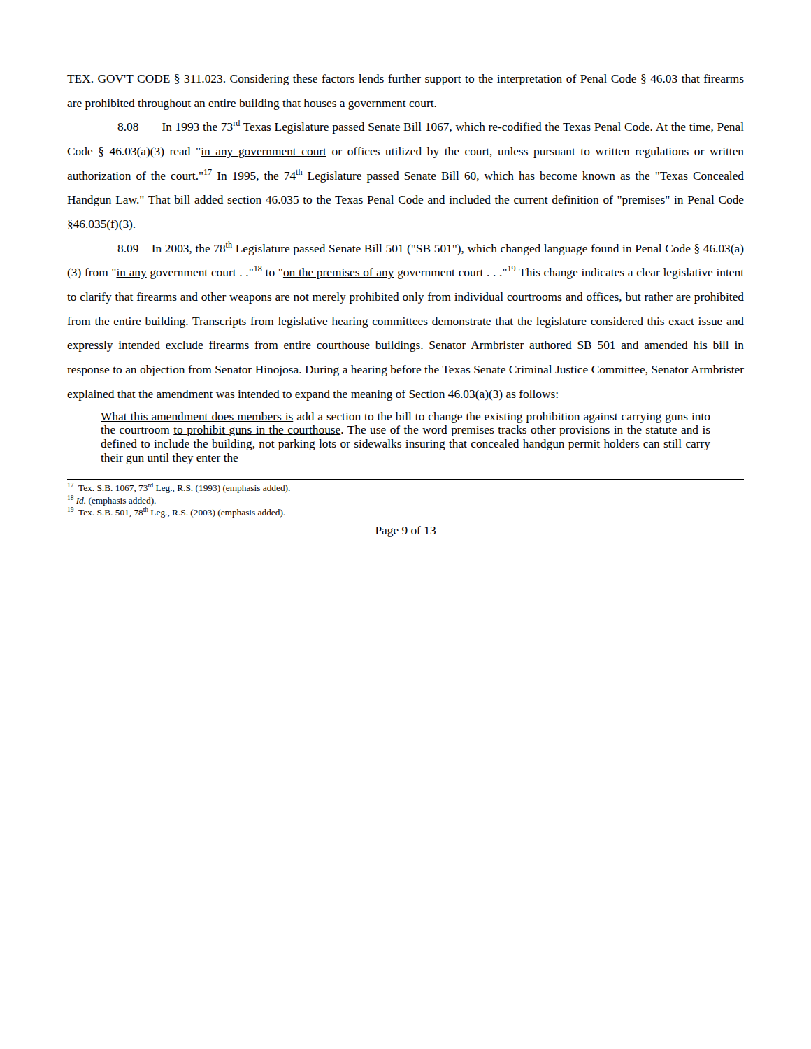TEX. GOV'T CODE § 311.023. Considering these factors lends further support to the interpretation of Penal Code § 46.03 that firearms are prohibited throughout an entire building that houses a government court.
8.08 In 1993 the 73rd Texas Legislature passed Senate Bill 1067, which re-codified the Texas Penal Code. At the time, Penal Code § 46.03(a)(3) read "in any government court or offices utilized by the court, unless pursuant to written regulations or written authorization of the court."17 In 1995, the 74th Legislature passed Senate Bill 60, which has become known as the "Texas Concealed Handgun Law." That bill added section 46.035 to the Texas Penal Code and included the current definition of "premises" in Penal Code §46.035(f)(3).
8.09 In 2003, the 78th Legislature passed Senate Bill 501 ("SB 501"), which changed language found in Penal Code § 46.03(a)(3) from "in any government court . ."18 to "on the premises of any government court . . ."19 This change indicates a clear legislative intent to clarify that firearms and other weapons are not merely prohibited only from individual courtrooms and offices, but rather are prohibited from the entire building. Transcripts from legislative hearing committees demonstrate that the legislature considered this exact issue and expressly intended exclude firearms from entire courthouse buildings. Senator Armbrister authored SB 501 and amended his bill in response to an objection from Senator Hinojosa. During a hearing before the Texas Senate Criminal Justice Committee, Senator Armbrister explained that the amendment was intended to expand the meaning of Section 46.03(a)(3) as follows:
What this amendment does members is add a section to the bill to change the existing prohibition against carrying guns into the courtroom to prohibit guns in the courthouse. The use of the word premises tracks other provisions in the statute and is defined to include the building, not parking lots or sidewalks insuring that concealed handgun permit holders can still carry their gun until they enter the
17 Tex. S.B. 1067, 73rd Leg., R.S. (1993) (emphasis added).
18 Id. (emphasis added).
19 Tex. S.B. 501, 78th Leg., R.S. (2003) (emphasis added).
Page 9 of 13